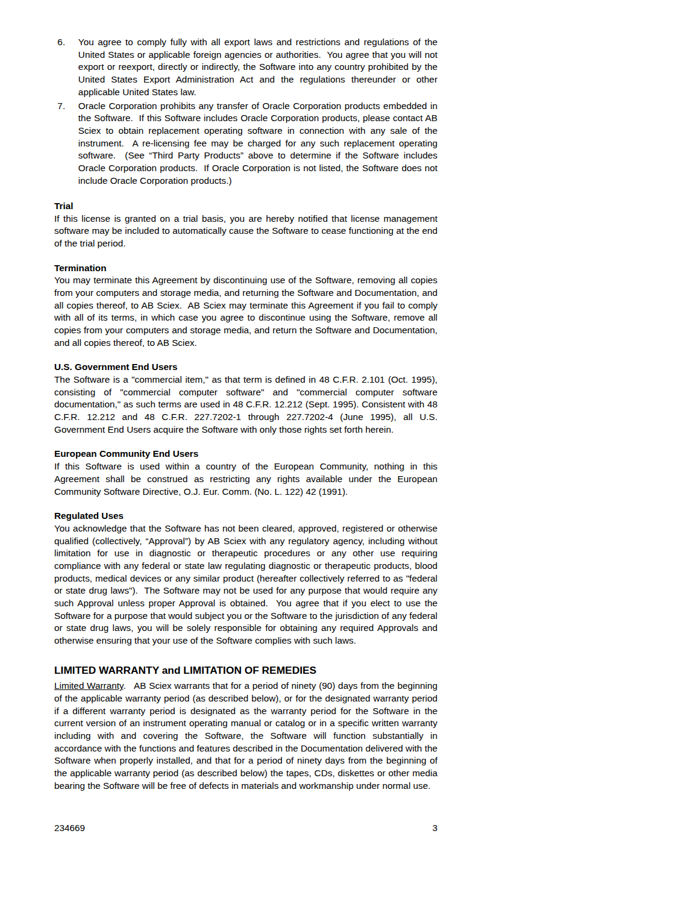6. You agree to comply fully with all export laws and restrictions and regulations of the United States or applicable foreign agencies or authorities. You agree that you will not export or reexport, directly or indirectly, the Software into any country prohibited by the United States Export Administration Act and the regulations thereunder or other applicable United States law.
7. Oracle Corporation prohibits any transfer of Oracle Corporation products embedded in the Software. If this Software includes Oracle Corporation products, please contact AB Sciex to obtain replacement operating software in connection with any sale of the instrument. A re-licensing fee may be charged for any such replacement operating software. (See “Third Party Products” above to determine if the Software includes Oracle Corporation products. If Oracle Corporation is not listed, the Software does not include Oracle Corporation products.)
Trial
If this license is granted on a trial basis, you are hereby notified that license management software may be included to automatically cause the Software to cease functioning at the end of the trial period.
Termination
You may terminate this Agreement by discontinuing use of the Software, removing all copies from your computers and storage media, and returning the Software and Documentation, and all copies thereof, to AB Sciex. AB Sciex may terminate this Agreement if you fail to comply with all of its terms, in which case you agree to discontinue using the Software, remove all copies from your computers and storage media, and return the Software and Documentation, and all copies thereof, to AB Sciex.
U.S. Government End Users
The Software is a "commercial item," as that term is defined in 48 C.F.R. 2.101 (Oct. 1995), consisting of "commercial computer software" and "commercial computer software documentation," as such terms are used in 48 C.F.R. 12.212 (Sept. 1995). Consistent with 48 C.F.R. 12.212 and 48 C.F.R. 227.7202-1 through 227.7202-4 (June 1995), all U.S. Government End Users acquire the Software with only those rights set forth herein.
European Community End Users
If this Software is used within a country of the European Community, nothing in this Agreement shall be construed as restricting any rights available under the European Community Software Directive, O.J. Eur. Comm. (No. L. 122) 42 (1991).
Regulated Uses
You acknowledge that the Software has not been cleared, approved, registered or otherwise qualified (collectively, “Approval”) by AB Sciex with any regulatory agency, including without limitation for use in diagnostic or therapeutic procedures or any other use requiring compliance with any federal or state law regulating diagnostic or therapeutic products, blood products, medical devices or any similar product (hereafter collectively referred to as "federal or state drug laws"). The Software may not be used for any purpose that would require any such Approval unless proper Approval is obtained. You agree that if you elect to use the Software for a purpose that would subject you or the Software to the jurisdiction of any federal or state drug laws, you will be solely responsible for obtaining any required Approvals and otherwise ensuring that your use of the Software complies with such laws.
LIMITED WARRANTY and LIMITATION OF REMEDIES
Limited Warranty. AB Sciex warrants that for a period of ninety (90) days from the beginning of the applicable warranty period (as described below), or for the designated warranty period if a different warranty period is designated as the warranty period for the Software in the current version of an instrument operating manual or catalog or in a specific written warranty including with and covering the Software, the Software will function substantially in accordance with the functions and features described in the Documentation delivered with the Software when properly installed, and that for a period of ninety days from the beginning of the applicable warranty period (as described below) the tapes, CDs, diskettes or other media bearing the Software will be free of defects in materials and workmanship under normal use.
234669 3